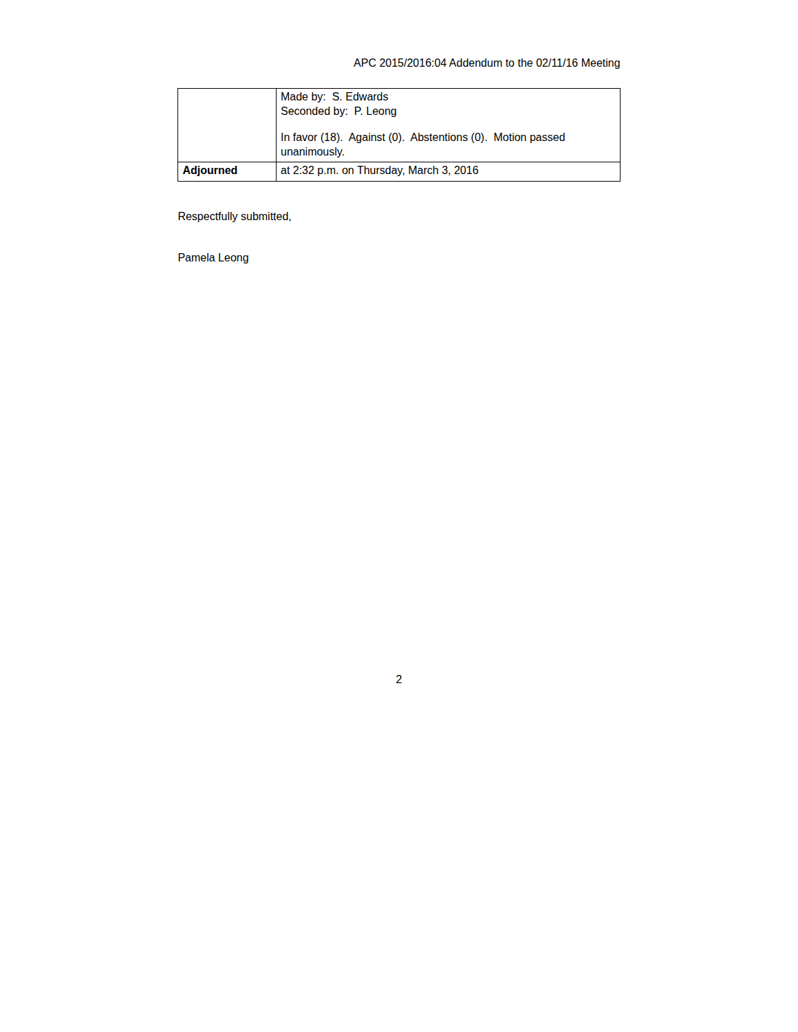APC 2015/2016:04 Addendum to the 02/11/16 Meeting
| | Made by: S. Edwards Seconded by: P. Leong In favor (18). Against (0). Abstentions (0). Motion passed unanimously. |
| Adjourned | at 2:32 p.m. on Thursday, March 3, 2016 |
Respectfully submitted,
Pamela Leong
2